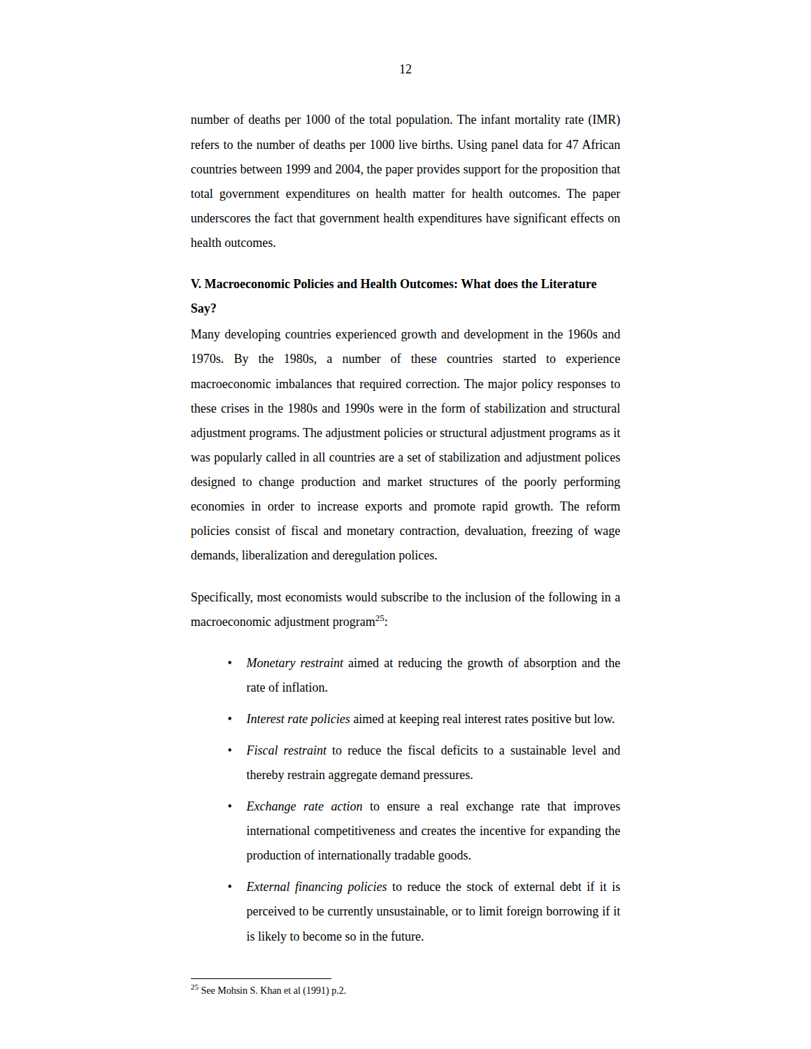12
number of deaths per 1000 of the total population. The infant mortality rate (IMR) refers to the number of deaths per 1000 live births. Using panel data for 47 African countries between 1999 and 2004, the paper provides support for the proposition that total government expenditures on health matter for health outcomes. The paper underscores the fact that government health expenditures have significant effects on health outcomes.
V. Macroeconomic Policies and Health Outcomes: What does the Literature Say?
Many developing countries experienced growth and development in the 1960s and 1970s. By the 1980s, a number of these countries started to experience macroeconomic imbalances that required correction. The major policy responses to these crises in the 1980s and 1990s were in the form of stabilization and structural adjustment programs. The adjustment policies or structural adjustment programs as it was popularly called in all countries are a set of stabilization and adjustment polices designed to change production and market structures of the poorly performing economies in order to increase exports and promote rapid growth. The reform policies consist of fiscal and monetary contraction, devaluation, freezing of wage demands, liberalization and deregulation polices.
Specifically, most economists would subscribe to the inclusion of the following in a macroeconomic adjustment program25:
Monetary restraint aimed at reducing the growth of absorption and the rate of inflation.
Interest rate policies aimed at keeping real interest rates positive but low.
Fiscal restraint to reduce the fiscal deficits to a sustainable level and thereby restrain aggregate demand pressures.
Exchange rate action to ensure a real exchange rate that improves international competitiveness and creates the incentive for expanding the production of internationally tradable goods.
External financing policies to reduce the stock of external debt if it is perceived to be currently unsustainable, or to limit foreign borrowing if it is likely to become so in the future.
25 See Mohsin S. Khan et al (1991) p.2.